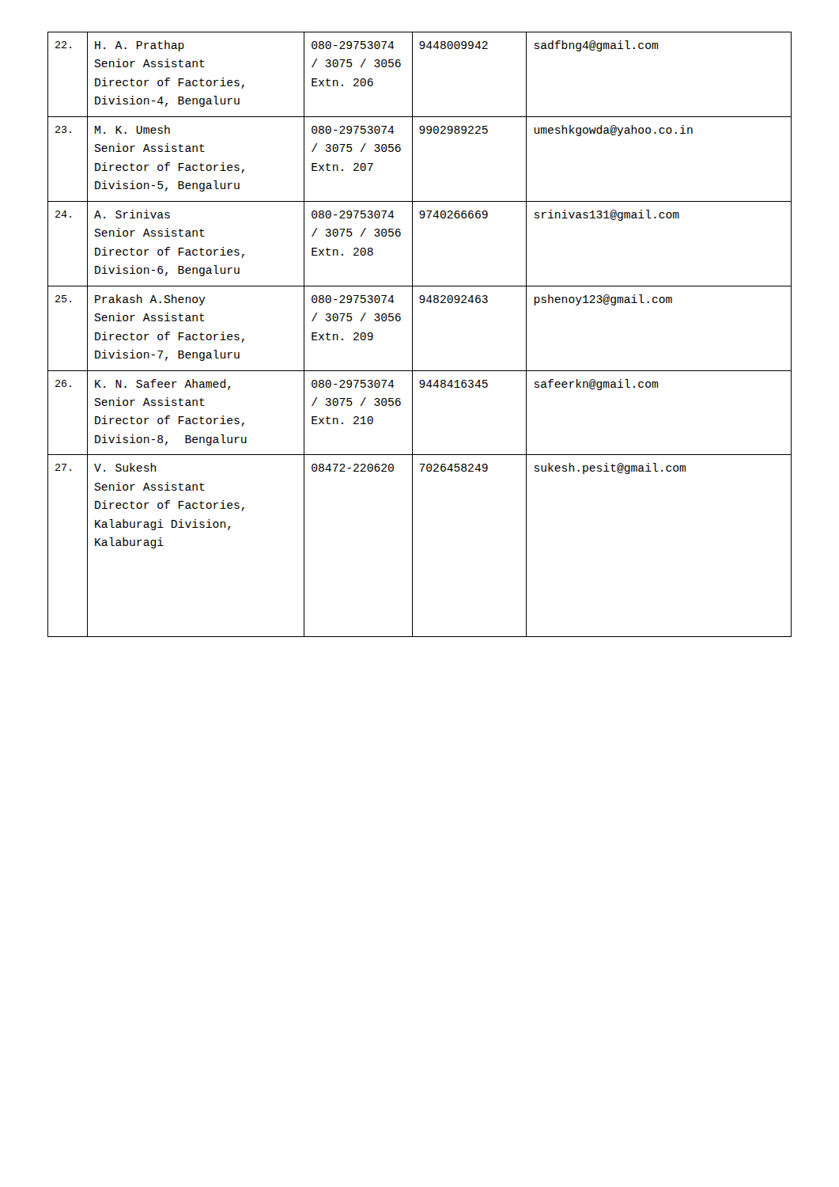| 22. | H. A. Prathap Senior Assistant Director of Factories, Division-4, Bengaluru | 080-29753074 / 3075 / 3056 Extn. 206 | 9448009942 | sadfbng4@gmail.com |
| 23. | M. K. Umesh Senior Assistant Director of Factories, Division-5, Bengaluru | 080-29753074 / 3075 / 3056 Extn. 207 | 9902989225 | umeshkgowda@yahoo.co.in |
| 24. | A. Srinivas Senior Assistant Director of Factories, Division-6, Bengaluru | 080-29753074 / 3075 / 3056 Extn. 208 | 9740266669 | srinivas131@gmail.com |
| 25. | Prakash A.Shenoy Senior Assistant Director of Factories, Division-7, Bengaluru | 080-29753074 / 3075 / 3056 Extn. 209 | 9482092463 | pshenoy123@gmail.com |
| 26. | K. N. Safeer Ahamed, Senior Assistant Director of Factories, Division-8, Bengaluru | 080-29753074 / 3075 / 3056 Extn. 210 | 9448416345 | safeerkn@gmail.com |
| 27. | V. Sukesh Senior Assistant Director of Factories, Kalaburagi Division, Kalaburagi | 08472-220620 | 7026458249 | sukesh.pesit@gmail.com |